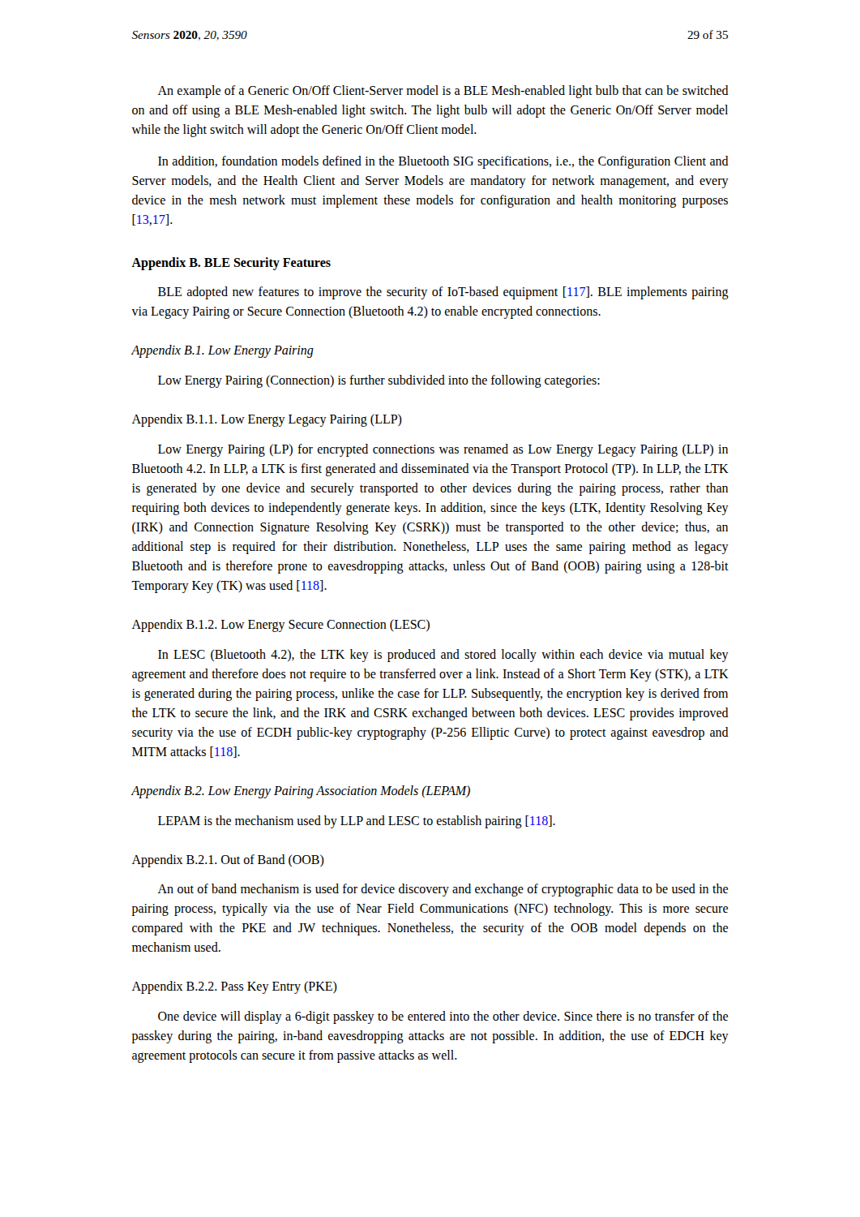Sensors 2020, 20, 3590 29 of 35
An example of a Generic On/Off Client-Server model is a BLE Mesh-enabled light bulb that can be switched on and off using a BLE Mesh-enabled light switch. The light bulb will adopt the Generic On/Off Server model while the light switch will adopt the Generic On/Off Client model.
In addition, foundation models defined in the Bluetooth SIG specifications, i.e., the Configuration Client and Server models, and the Health Client and Server Models are mandatory for network management, and every device in the mesh network must implement these models for configuration and health monitoring purposes [13,17].
Appendix B. BLE Security Features
BLE adopted new features to improve the security of IoT-based equipment [117]. BLE implements pairing via Legacy Pairing or Secure Connection (Bluetooth 4.2) to enable encrypted connections.
Appendix B.1. Low Energy Pairing
Low Energy Pairing (Connection) is further subdivided into the following categories:
Appendix B.1.1. Low Energy Legacy Pairing (LLP)
Low Energy Pairing (LP) for encrypted connections was renamed as Low Energy Legacy Pairing (LLP) in Bluetooth 4.2. In LLP, a LTK is first generated and disseminated via the Transport Protocol (TP). In LLP, the LTK is generated by one device and securely transported to other devices during the pairing process, rather than requiring both devices to independently generate keys. In addition, since the keys (LTK, Identity Resolving Key (IRK) and Connection Signature Resolving Key (CSRK)) must be transported to the other device; thus, an additional step is required for their distribution. Nonetheless, LLP uses the same pairing method as legacy Bluetooth and is therefore prone to eavesdropping attacks, unless Out of Band (OOB) pairing using a 128-bit Temporary Key (TK) was used [118].
Appendix B.1.2. Low Energy Secure Connection (LESC)
In LESC (Bluetooth 4.2), the LTK key is produced and stored locally within each device via mutual key agreement and therefore does not require to be transferred over a link. Instead of a Short Term Key (STK), a LTK is generated during the pairing process, unlike the case for LLP. Subsequently, the encryption key is derived from the LTK to secure the link, and the IRK and CSRK exchanged between both devices. LESC provides improved security via the use of ECDH public-key cryptography (P-256 Elliptic Curve) to protect against eavesdrop and MITM attacks [118].
Appendix B.2. Low Energy Pairing Association Models (LEPAM)
LEPAM is the mechanism used by LLP and LESC to establish pairing [118].
Appendix B.2.1. Out of Band (OOB)
An out of band mechanism is used for device discovery and exchange of cryptographic data to be used in the pairing process, typically via the use of Near Field Communications (NFC) technology. This is more secure compared with the PKE and JW techniques. Nonetheless, the security of the OOB model depends on the mechanism used.
Appendix B.2.2. Pass Key Entry (PKE)
One device will display a 6-digit passkey to be entered into the other device. Since there is no transfer of the passkey during the pairing, in-band eavesdropping attacks are not possible. In addition, the use of EDCH key agreement protocols can secure it from passive attacks as well.